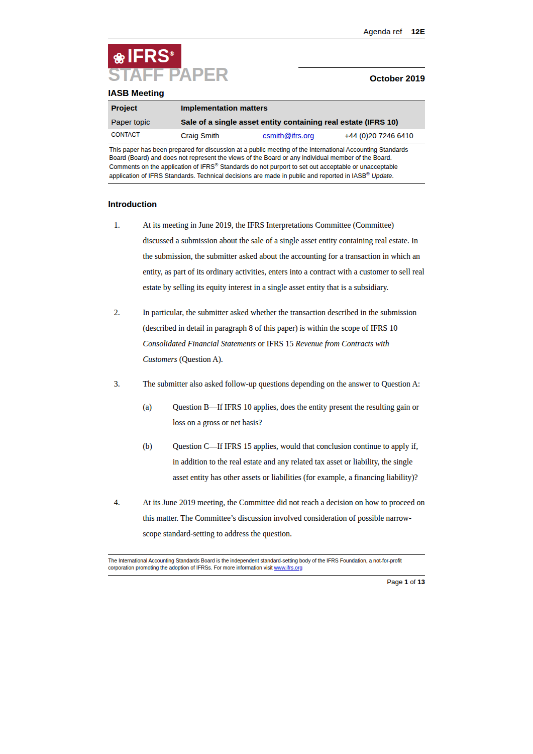Agenda ref 12E
❀IFRS®
STAFF PAPER
October 2019
IASB Meeting
| Project | Implementation matters |
| Paper topic | Sale of a single asset entity containing real estate (IFRS 10) |
| CONTACT | Craig Smith csmith@ifrs.org +44 (0)20 7246 6410 |
This paper has been prepared for discussion at a public meeting of the International Accounting Standards Board (Board) and does not represent the views of the Board or any individual member of the Board. Comments on the application of IFRS® Standards do not purport to set out acceptable or unacceptable application of IFRS Standards. Technical decisions are made in public and reported in IASB® Update.
Introduction
At its meeting in June 2019, the IFRS Interpretations Committee (Committee) discussed a submission about the sale of a single asset entity containing real estate. In the submission, the submitter asked about the accounting for a transaction in which an entity, as part of its ordinary activities, enters into a contract with a customer to sell real estate by selling its equity interest in a single asset entity that is a subsidiary.
In particular, the submitter asked whether the transaction described in the submission (described in detail in paragraph 8 of this paper) is within the scope of IFRS 10 Consolidated Financial Statements or IFRS 15 Revenue from Contracts with Customers (Question A).
The submitter also asked follow-up questions depending on the answer to Question A:
Question B—If IFRS 10 applies, does the entity present the resulting gain or loss on a gross or net basis?
Question C—If IFRS 15 applies, would that conclusion continue to apply if, in addition to the real estate and any related tax asset or liability, the single asset entity has other assets or liabilities (for example, a financing liability)?
At its June 2019 meeting, the Committee did not reach a decision on how to proceed on this matter. The Committee’s discussion involved consideration of possible narrow-scope standard-setting to address the question.
The International Accounting Standards Board is the independent standard-setting body of the IFRS Foundation, a not-for-profit corporation promoting the adoption of IFRSs. For more information visit www.ifrs.org
Page 1 of 13